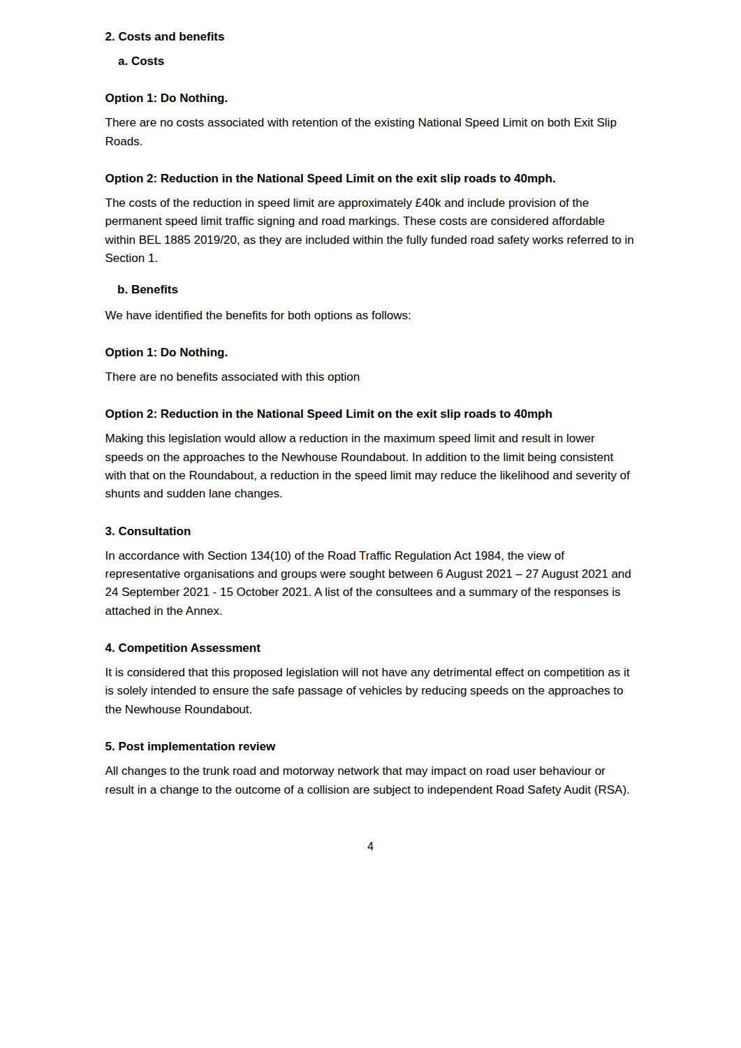2. Costs and benefits
Costs
Option 1: Do Nothing.
There are no costs associated with retention of the existing National Speed Limit on both Exit Slip Roads.
Option 2: Reduction in the National Speed Limit on the exit slip roads to 40mph.
The costs of the reduction in speed limit are approximately £40k and include provision of the permanent speed limit traffic signing and road markings. These costs are considered affordable within BEL 1885 2019/20, as they are included within the fully funded road safety works referred to in Section 1.
Benefits
We have identified the benefits for both options as follows:
Option 1: Do Nothing.
There are no benefits associated with this option
Option 2: Reduction in the National Speed Limit on the exit slip roads to 40mph
Making this legislation would allow a reduction in the maximum speed limit and result in lower speeds on the approaches to the Newhouse Roundabout. In addition to the limit being consistent with that on the Roundabout, a reduction in the speed limit may reduce the likelihood and severity of shunts and sudden lane changes.
3. Consultation
In accordance with Section 134(10) of the Road Traffic Regulation Act 1984, the view of representative organisations and groups were sought between 6 August 2021 – 27 August 2021 and 24 September 2021 - 15 October 2021. A list of the consultees and a summary of the responses is attached in the Annex.
4. Competition Assessment
It is considered that this proposed legislation will not have any detrimental effect on competition as it is solely intended to ensure the safe passage of vehicles by reducing speeds on the approaches to the Newhouse Roundabout.
5. Post implementation review
All changes to the trunk road and motorway network that may impact on road user behaviour or result in a change to the outcome of a collision are subject to independent Road Safety Audit (RSA).
4